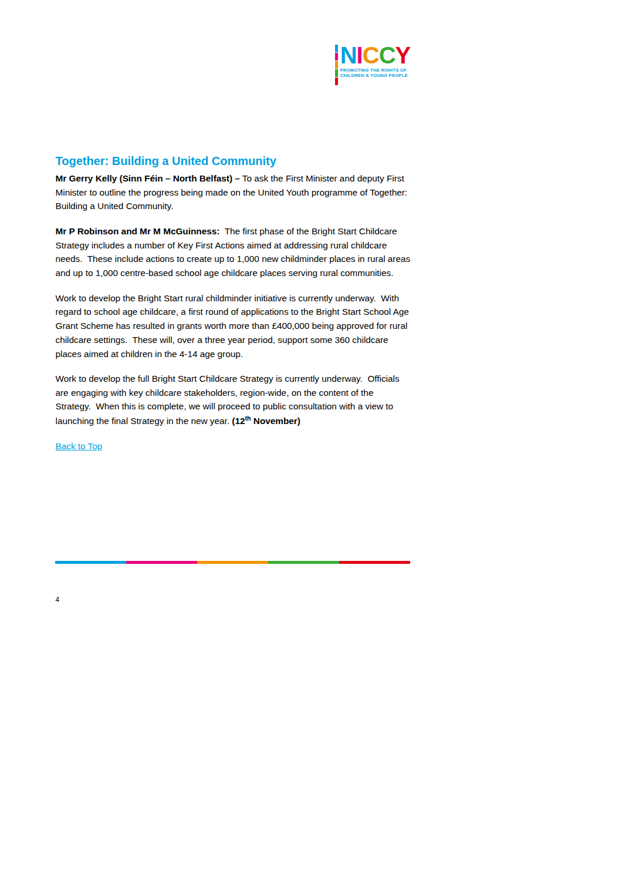NICCY
PROMOTING THE RIGHTS OF
CHILDREN & YOUNG PEOPLE
Together: Building a United Community
Mr Gerry Kelly (Sinn Féin – North Belfast) – To ask the First Minister and deputy First Minister to outline the progress being made on the United Youth programme of Together: Building a United Community.
Mr P Robinson and Mr M McGuinness: The first phase of the Bright Start Childcare Strategy includes a number of Key First Actions aimed at addressing rural childcare needs. These include actions to create up to 1,000 new childminder places in rural areas and up to 1,000 centre-based school age childcare places serving rural communities.
Work to develop the Bright Start rural childminder initiative is currently underway. With regard to school age childcare, a first round of applications to the Bright Start School Age Grant Scheme has resulted in grants worth more than £400,000 being approved for rural childcare settings. These will, over a three year period, support some 360 childcare places aimed at children in the 4-14 age group.
Work to develop the full Bright Start Childcare Strategy is currently underway. Officials are engaging with key childcare stakeholders, region-wide, on the content of the Strategy. When this is complete, we will proceed to public consultation with a view to launching the final Strategy in the new year. (12th November)
Back to Top
4